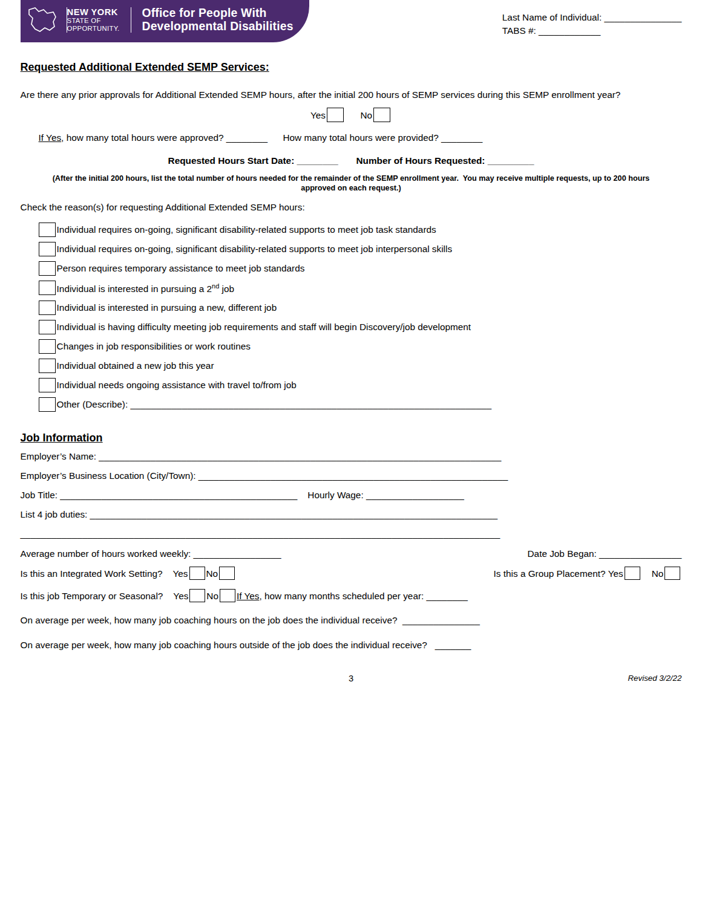NEW YORK
STATE OF
OPPORTUNITY.
Office for People With
Developmental Disabilities
Last Name of Individual: _______________
TABS #: ____________
Requested Additional Extended SEMP Services:
Are there any prior approvals for Additional Extended SEMP hours, after the initial 200 hours of SEMP services during this SEMP enrollment year?
Yes No
If Yes, how many total hours were approved? ________ How many total hours were provided? ________
Requested Hours Start Date: ________ Number of Hours Requested: _________
(After the initial 200 hours, list the total number of hours needed for the remainder of the SEMP enrollment year. You may receive multiple requests, up to 200 hours approved on each request.)
Check the reason(s) for requesting Additional Extended SEMP hours:
Individual requires on-going, significant disability-related supports to meet job task standards
Individual requires on-going, significant disability-related supports to meet job interpersonal skills
Person requires temporary assistance to meet job standards
Individual is interested in pursuing a 2nd job
Individual is interested in pursuing a new, different job
Individual is having difficulty meeting job requirements and staff will begin Discovery/job development
Changes in job responsibilities or work routines
Individual obtained a new job this year
Individual needs ongoing assistance with travel to/from job
Other (Describe): ______________________________________________________________________
Job Information
Employer’s Name: ______________________________________________________________________________
Employer’s Business Location (City/Town): ____________________________________________________________
Job Title: ______________________________________________ Hourly Wage: ___________________
List 4 job duties: _______________________________________________________________________________
_____________________________________________________________________________________________
Average number of hours worked weekly: _________________ Date Job Began: ________________
Is this an Integrated Work Setting? Yes No Is this a Group Placement? Yes No
Is this job Temporary or Seasonal? Yes No If Yes, how many months scheduled per year: ________
On average per week, how many job coaching hours on the job does the individual receive? _______________
On average per week, how many job coaching hours outside of the job does the individual receive? _______
3 Revised 3/2/22